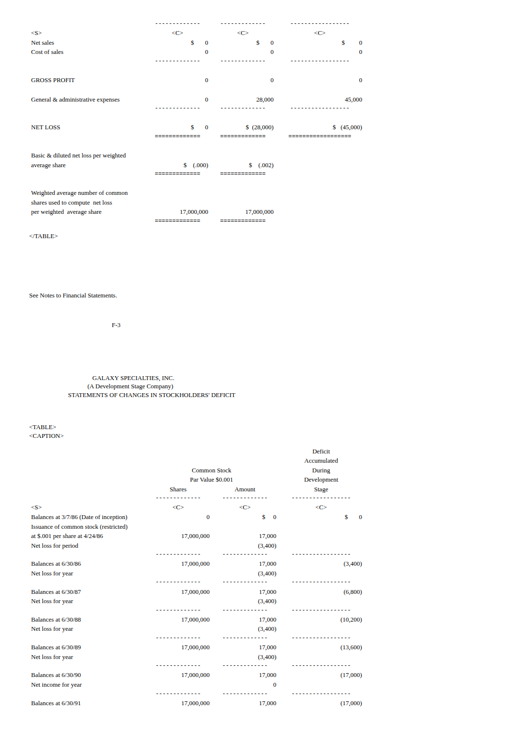| | ------------- | ------------- | ----------------- | |
| <S> | <C> | <C> | <C> | |
| Net sales | $ 0 | $ 0 | $ 0 | |
| Cost of sales | 0 | 0 | 0 | |
| | ------------- | ------------- | ----------------- | |
| GROSS PROFIT | 0 | 0 | 0 | |
| General & administrative expenses | 0 | 28,000 | 45,000 | |
| | ------------- | ------------- | ----------------- | |
| NET LOSS | $ 0 | $ (28,000) | $ (45,000) | |
| | ============= | ============= | ================== | |
| Basic & diluted net loss per weighted | | | | |
| average share | $ (.000) | $ (.002) | | |
| | ============= | ============= | | |
| Weighted average number of common | | | | |
| shares used to compute net loss | | | | |
| per weighted average share | 17,000,000 | 17,000,000 | | |
| | ============= | ============= | | |
</TABLE>
See Notes to Financial Statements.
F-3
GALAXY SPECIALTIES, INC.
(A Development Stage Company)
STATEMENTS OF CHANGES IN STOCKHOLDERS' DEFICIT
<TABLE>
<CAPTION>
| | | | Deficit | |
| | | | Accumulated | |
| | Common Stock | During | |
| | Par Value $0.001 | Development | |
| | Shares | Amount | Stage | |
| | ------------- | ------------- | ----------------- | |
| <S> | <C> | <C> | <C> | |
| Balances at 3/7/86 (Date of inception) | 0 | $ 0 | $ 0 | |
| Issuance of common stock (restricted) | | | | |
| at $.001 per share at 4/24/86 | 17,000,000 | 17,000 | | |
| Net loss for period | | (3,400) | | |
| | ------------- | ------------- | ----------------- | |
| Balances at 6/30/86 | 17,000,000 | 17,000 | (3,400) | |
| Net loss for year | | (3,400) | | |
| | ------------- | ------------- | ----------------- | |
| Balances at 6/30/87 | 17,000,000 | 17,000 | (6,800) | |
| Net loss for year | | (3,400) | | |
| | ------------- | ------------- | ----------------- | |
| Balances at 6/30/88 | 17,000,000 | 17,000 | (10,200) | |
| Net loss for year | | (3,400) | | |
| | ------------- | ------------- | ----------------- | |
| Balances at 6/30/89 | 17,000,000 | 17,000 | (13,600) | |
| Net loss for year | | (3,400) | | |
| | ------------- | ------------- | ----------------- | |
| Balances at 6/30/90 | 17,000,000 | 17,000 | (17,000) | |
| Net income for year | | 0 | | |
| | ------------- | ------------- | ----------------- | |
| Balances at 6/30/91 | 17,000,000 | 17,000 | (17,000) | |